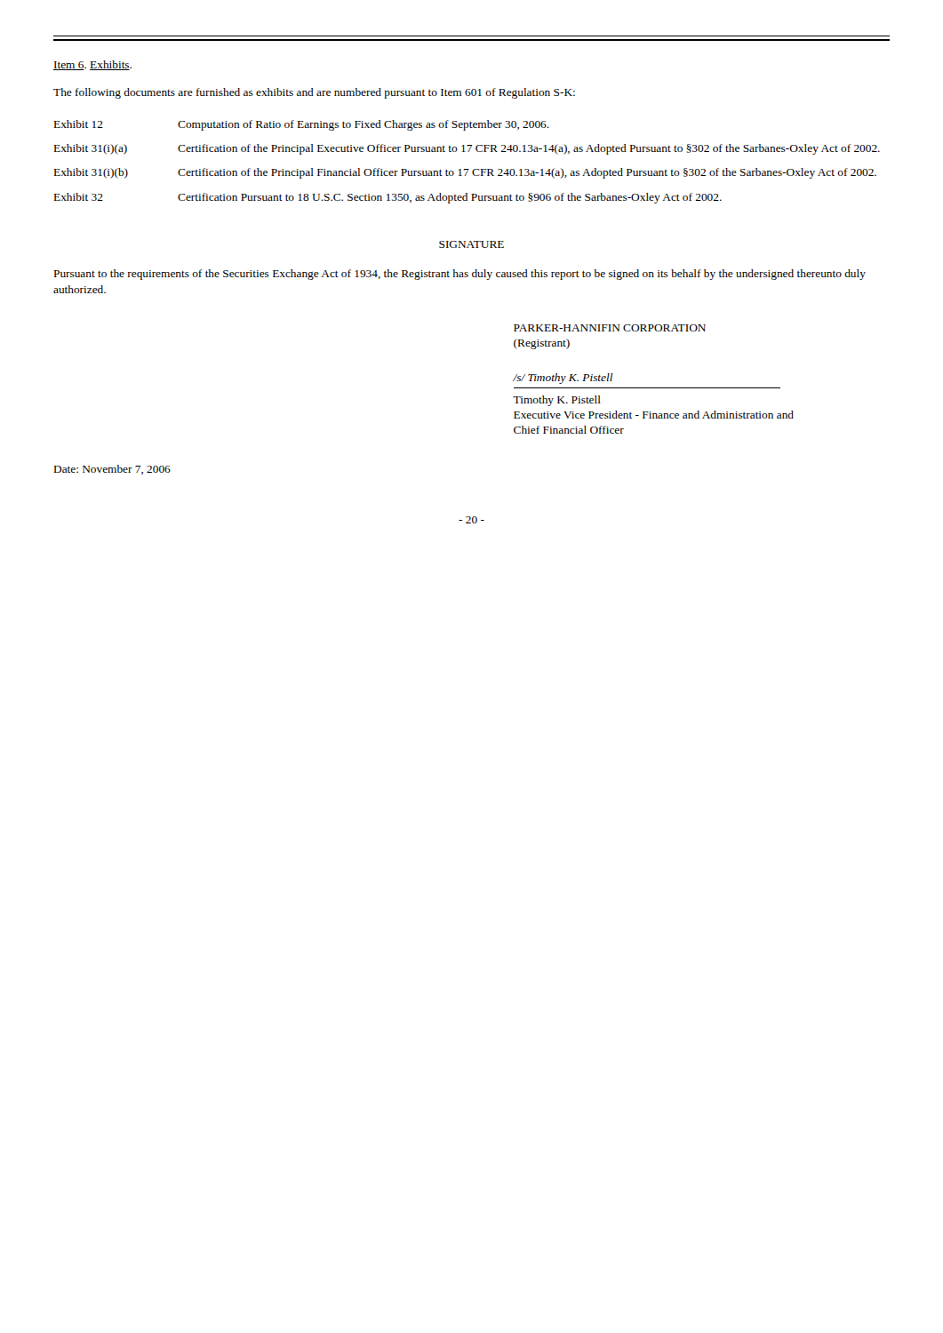Item 6. Exhibits.
The following documents are furnished as exhibits and are numbered pursuant to Item 601 of Regulation S-K:
| Exhibit 12 | Computation of Ratio of Earnings to Fixed Charges as of September 30, 2006. |
| Exhibit 31(i)(a) | Certification of the Principal Executive Officer Pursuant to 17 CFR 240.13a-14(a), as Adopted Pursuant to §302 of the Sarbanes-Oxley Act of 2002. |
| Exhibit 31(i)(b) | Certification of the Principal Financial Officer Pursuant to 17 CFR 240.13a-14(a), as Adopted Pursuant to §302 of the Sarbanes-Oxley Act of 2002. |
| Exhibit 32 | Certification Pursuant to 18 U.S.C. Section 1350, as Adopted Pursuant to §906 of the Sarbanes-Oxley Act of 2002. |
SIGNATURE
Pursuant to the requirements of the Securities Exchange Act of 1934, the Registrant has duly caused this report to be signed on its behalf by the undersigned thereunto duly authorized.
PARKER-HANNIFIN CORPORATION
(Registrant)
/s/ Timothy K. Pistell
Timothy K. Pistell
Executive Vice President - Finance and Administration and
Chief Financial Officer
Date: November 7, 2006
- 20 -